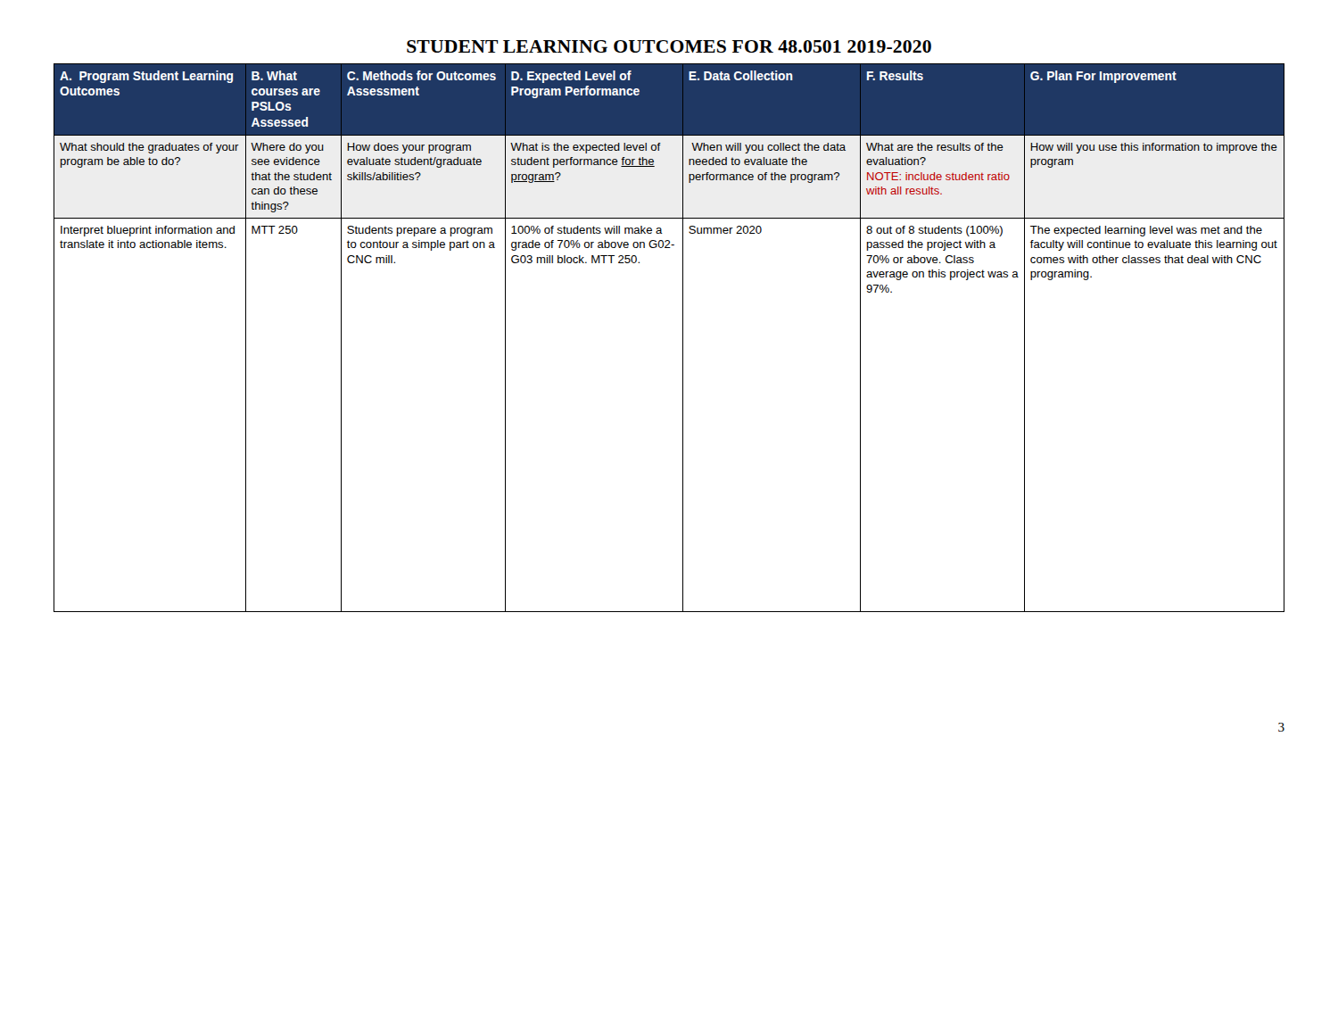STUDENT LEARNING OUTCOMES FOR 48.0501 2019-2020
| A. Program Student Learning Outcomes | B. What courses are PSLOs Assessed | C. Methods for Outcomes Assessment | D. Expected Level of Program Performance | E. Data Collection | F. Results | G. Plan For Improvement |
| --- | --- | --- | --- | --- | --- | --- |
| What should the graduates of your program be able to do? | Where do you see evidence that the student can do these things? | How does your program evaluate student/graduate skills/abilities? | What is the expected level of student performance for the program ? | When will you collect the data needed to evaluate the performance of the program? | What are the results of the evaluation? NOTE: include student ratio with all results. | How will you use this information to improve the program |
| Interpret blueprint information and translate it into actionable items. | MTT 250 | Students prepare a program to contour a simple part on a CNC mill. | 100% of students will make a grade of 70% or above on G02-G03 mill block. MTT 250. | Summer 2020 | 8 out of 8 students (100%) passed the project with a 70% or above. Class average on this project was a 97%. | The expected learning level was met and the faculty will continue to evaluate this learning out comes with other classes that deal with CNC programing. |
3